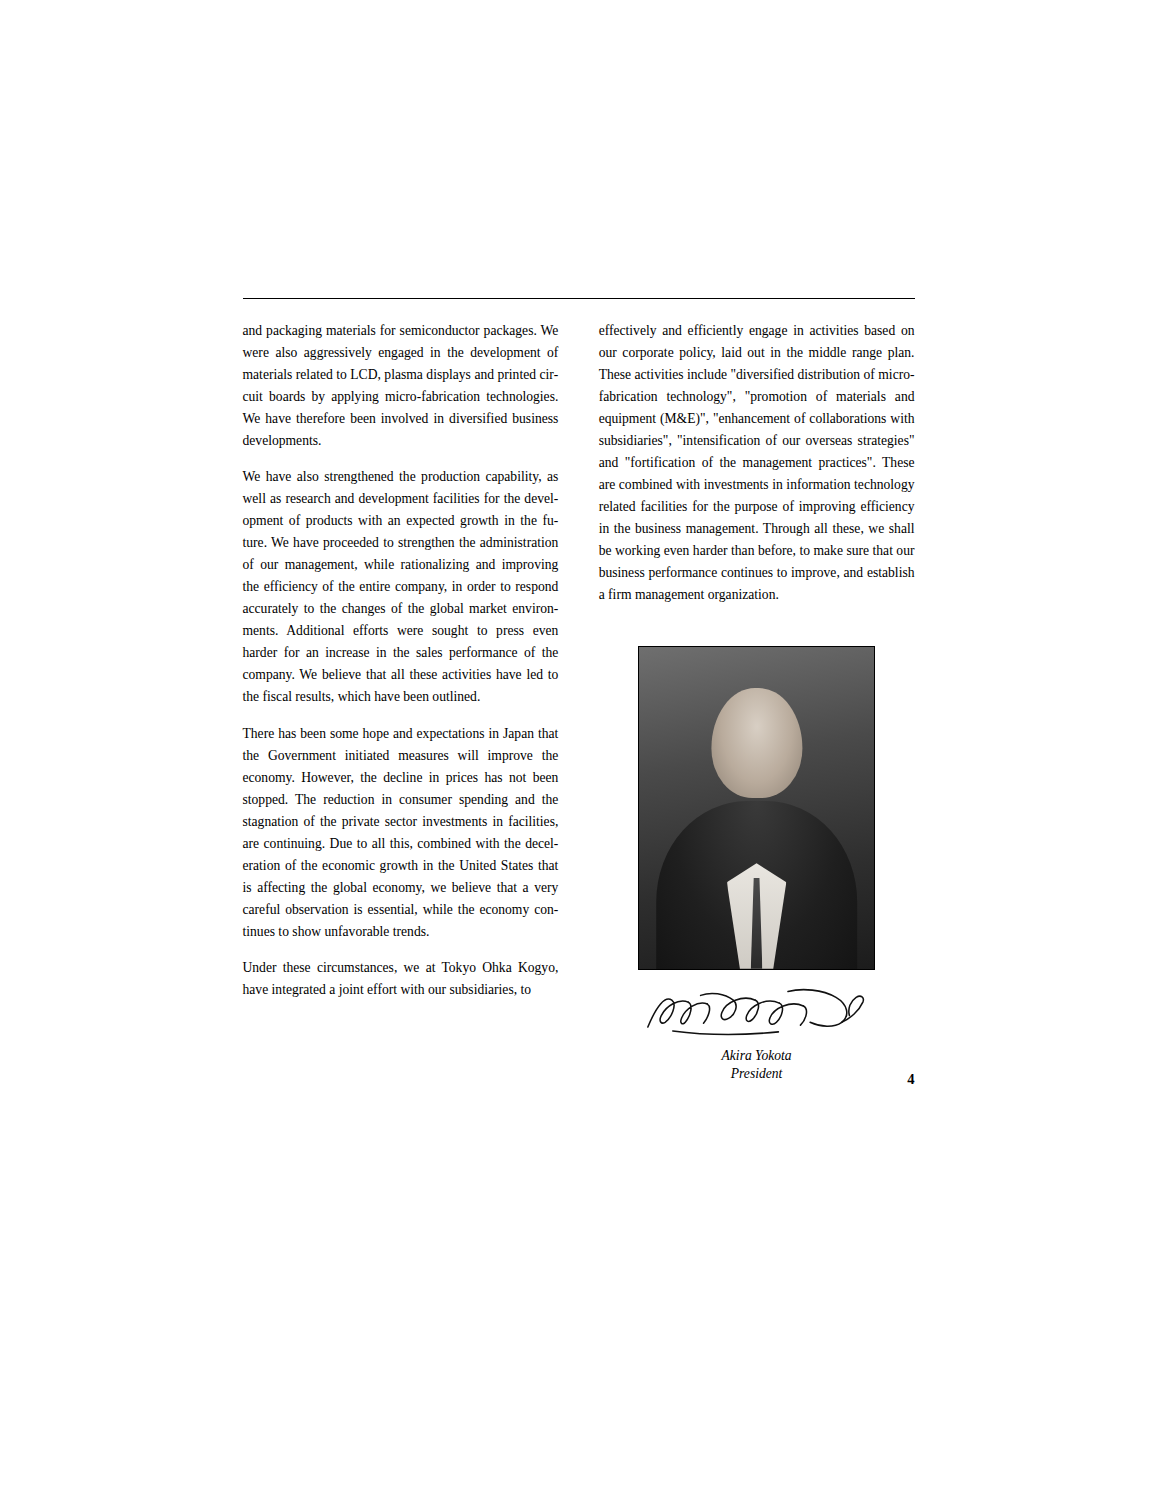and packaging materials for semiconductor packages. We were also aggressively engaged in the development of materials related to LCD, plasma displays and printed circuit boards by applying micro-fabrication technologies. We have therefore been involved in diversified business developments.
We have also strengthened the production capability, as well as research and development facilities for the development of products with an expected growth in the future. We have proceeded to strengthen the administration of our management, while rationalizing and improving the efficiency of the entire company, in order to respond accurately to the changes of the global market environments. Additional efforts were sought to press even harder for an increase in the sales performance of the company. We believe that all these activities have led to the fiscal results, which have been outlined.
There has been some hope and expectations in Japan that the Government initiated measures will improve the economy. However, the decline in prices has not been stopped. The reduction in consumer spending and the stagnation of the private sector investments in facilities, are continuing. Due to all this, combined with the deceleration of the economic growth in the United States that is affecting the global economy, we believe that a very careful observation is essential, while the economy continues to show unfavorable trends.
Under these circumstances, we at Tokyo Ohka Kogyo, have integrated a joint effort with our subsidiaries, to
effectively and efficiently engage in activities based on our corporate policy, laid out in the middle range plan. These activities include "diversified distribution of micro-fabrication technology", "promotion of materials and equipment (M&E)", "enhancement of collaborations with subsidiaries", "intensification of our overseas strategies" and "fortification of the management practices". These are combined with investments in information technology related facilities for the purpose of improving efficiency in the business management. Through all these, we shall be working even harder than before, to make sure that our business performance continues to improve, and establish a firm management organization.
Akira Yokota
President
4